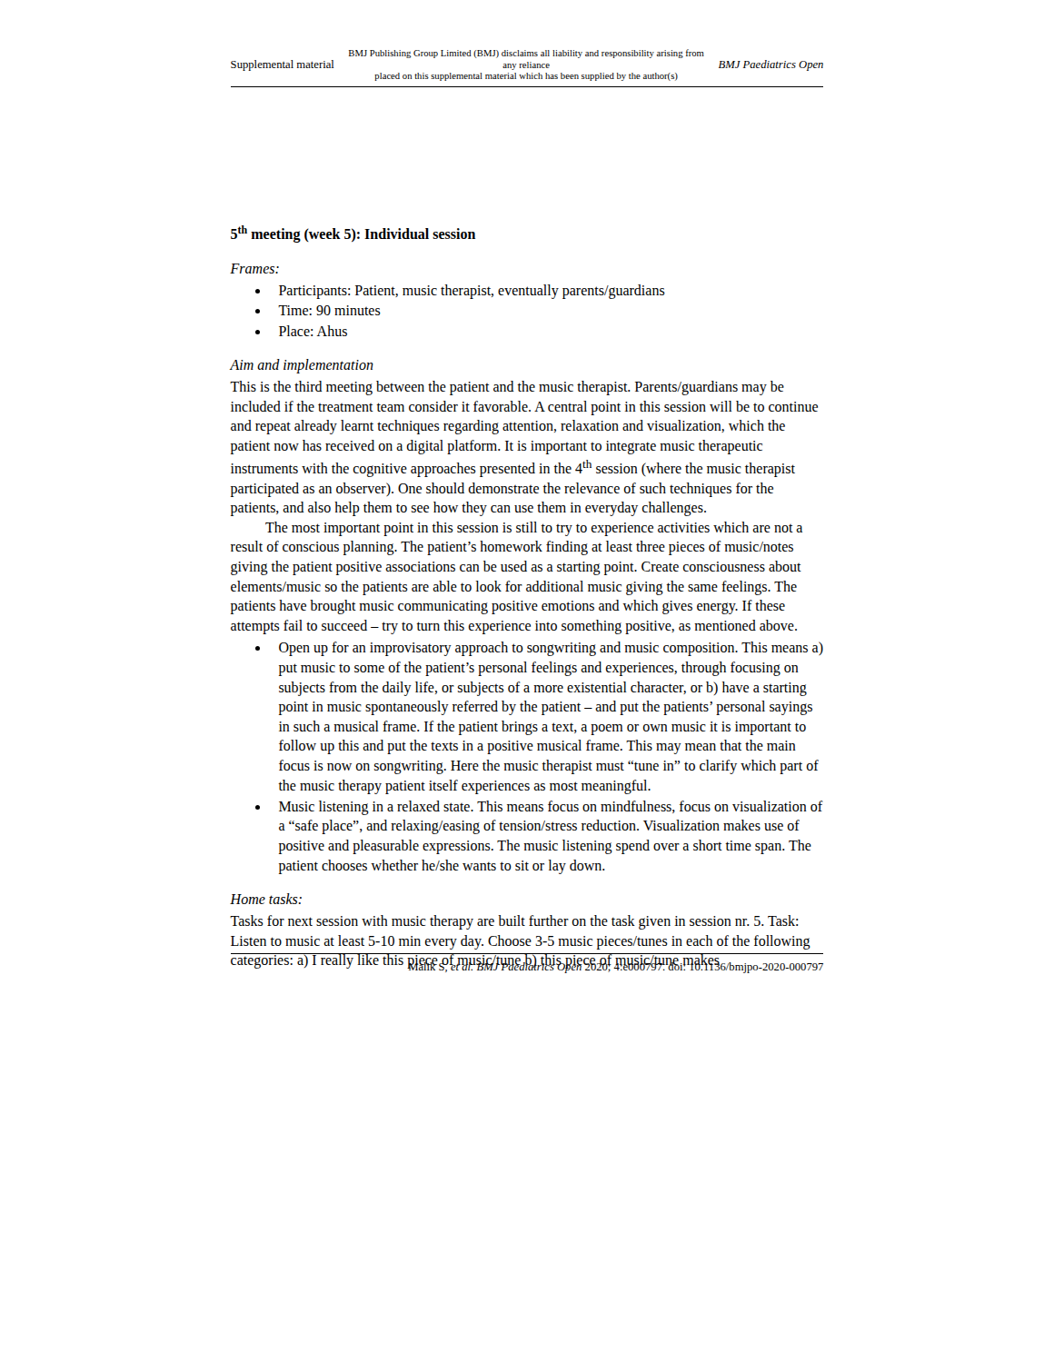Supplemental material
BMJ Publishing Group Limited (BMJ) disclaims all liability and responsibility arising from any reliance
placed on this supplemental material which has been supplied by the author(s)
BMJ Paediatrics Open
5th meeting (week 5): Individual session
Frames:
Participants: Patient, music therapist, eventually parents/guardians
Time: 90 minutes
Place: Ahus
Aim and implementation
This is the third meeting between the patient and the music therapist. Parents/guardians may be included if the treatment team consider it favorable. A central point in this session will be to continue and repeat already learnt techniques regarding attention, relaxation and visualization, which the patient now has received on a digital platform. It is important to integrate music therapeutic instruments with the cognitive approaches presented in the 4th session (where the music therapist participated as an observer). One should demonstrate the relevance of such techniques for the patients, and also help them to see how they can use them in everyday challenges.
The most important point in this session is still to try to experience activities which are not a result of conscious planning. The patient’s homework finding at least three pieces of music/notes giving the patient positive associations can be used as a starting point. Create consciousness about elements/music so the patients are able to look for additional music giving the same feelings. The patients have brought music communicating positive emotions and which gives energy. If these attempts fail to succeed – try to turn this experience into something positive, as mentioned above.
Open up for an improvisatory approach to songwriting and music composition. This means a) put music to some of the patient’s personal feelings and experiences, through focusing on subjects from the daily life, or subjects of a more existential character, or b) have a starting point in music spontaneously referred by the patient – and put the patients’ personal sayings in such a musical frame. If the patient brings a text, a poem or own music it is important to follow up this and put the texts in a positive musical frame. This may mean that the main focus is now on songwriting. Here the music therapist must “tune in” to clarify which part of the music therapy patient itself experiences as most meaningful.
Music listening in a relaxed state. This means focus on mindfulness, focus on visualization of a “safe place”, and relaxing/easing of tension/stress reduction. Visualization makes use of positive and pleasurable expressions. The music listening spend over a short time span. The patient chooses whether he/she wants to sit or lay down.
Home tasks:
Tasks for next session with music therapy are built further on the task given in session nr. 5. Task: Listen to music at least 5-10 min every day. Choose 3-5 music pieces/tunes in each of the following categories: a) I really like this piece of music/tune b) this piece of music/tune makes
Malik S, et al. BMJ Paediatrics Open 2020; 4:e000797. doi: 10.1136/bmjpo-2020-000797